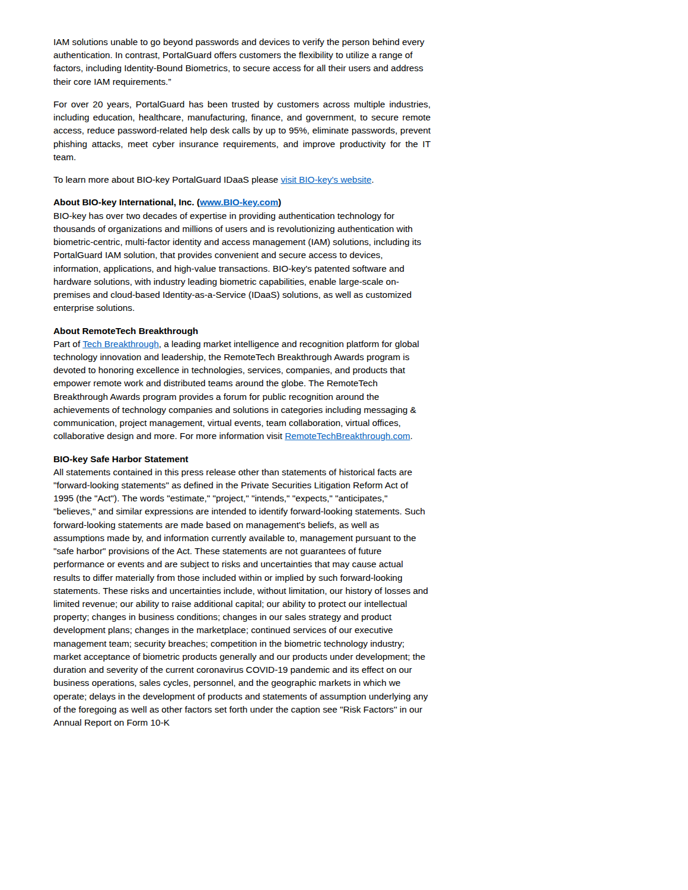IAM solutions unable to go beyond passwords and devices to verify the person behind every authentication. In contrast, PortalGuard offers customers the flexibility to utilize a range of factors, including Identity-Bound Biometrics, to secure access for all their users and address their core IAM requirements.”
For over 20 years, PortalGuard has been trusted by customers across multiple industries, including education, healthcare, manufacturing, finance, and government, to secure remote access, reduce password-related help desk calls by up to 95%, eliminate passwords, prevent phishing attacks, meet cyber insurance requirements, and improve productivity for the IT team.
To learn more about BIO-key PortalGuard IDaaS please visit BIO-key's website.
About BIO-key International, Inc. (www.BIO-key.com)
BIO-key has over two decades of expertise in providing authentication technology for thousands of organizations and millions of users and is revolutionizing authentication with biometric-centric, multi-factor identity and access management (IAM) solutions, including its PortalGuard IAM solution, that provides convenient and secure access to devices, information, applications, and high-value transactions. BIO-key's patented software and hardware solutions, with industry leading biometric capabilities, enable large-scale on-premises and cloud-based Identity-as-a-Service (IDaaS) solutions, as well as customized enterprise solutions.
About RemoteTech Breakthrough
Part of Tech Breakthrough, a leading market intelligence and recognition platform for global technology innovation and leadership, the RemoteTech Breakthrough Awards program is devoted to honoring excellence in technologies, services, companies, and products that empower remote work and distributed teams around the globe. The RemoteTech Breakthrough Awards program provides a forum for public recognition around the achievements of technology companies and solutions in categories including messaging & communication, project management, virtual events, team collaboration, virtual offices, collaborative design and more. For more information visit RemoteTechBreakthrough.com.
BIO-key Safe Harbor Statement
All statements contained in this press release other than statements of historical facts are "forward-looking statements" as defined in the Private Securities Litigation Reform Act of 1995 (the "Act"). The words "estimate," "project," "intends," "expects," "anticipates," "believes," and similar expressions are intended to identify forward-looking statements. Such forward-looking statements are made based on management's beliefs, as well as assumptions made by, and information currently available to, management pursuant to the "safe harbor" provisions of the Act. These statements are not guarantees of future performance or events and are subject to risks and uncertainties that may cause actual results to differ materially from those included within or implied by such forward-looking statements. These risks and uncertainties include, without limitation, our history of losses and limited revenue; our ability to raise additional capital; our ability to protect our intellectual property; changes in business conditions; changes in our sales strategy and product development plans; changes in the marketplace; continued services of our executive management team; security breaches; competition in the biometric technology industry; market acceptance of biometric products generally and our products under development; the duration and severity of the current coronavirus COVID-19 pandemic and its effect on our business operations, sales cycles, personnel, and the geographic markets in which we operate; delays in the development of products and statements of assumption underlying any of the foregoing as well as other factors set forth under the caption see "Risk Factors'' in our Annual Report on Form 10-K